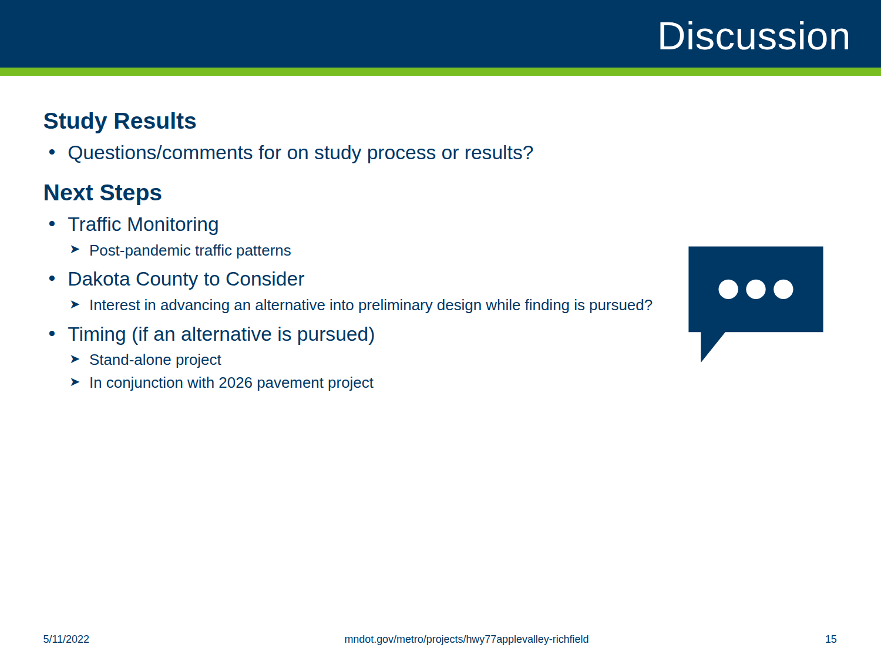Discussion
Study Results
Questions/comments for on study process or results?
Next Steps
Traffic Monitoring
Post-pandemic traffic patterns
Dakota County to Consider
Interest in advancing an alternative into preliminary design while finding is pursued?
Timing (if an alternative is pursued)
Stand-alone project
In conjunction with 2026 pavement project
5/11/2022 mndot.gov/metro/projects/hwy77applevalley-richfield 15